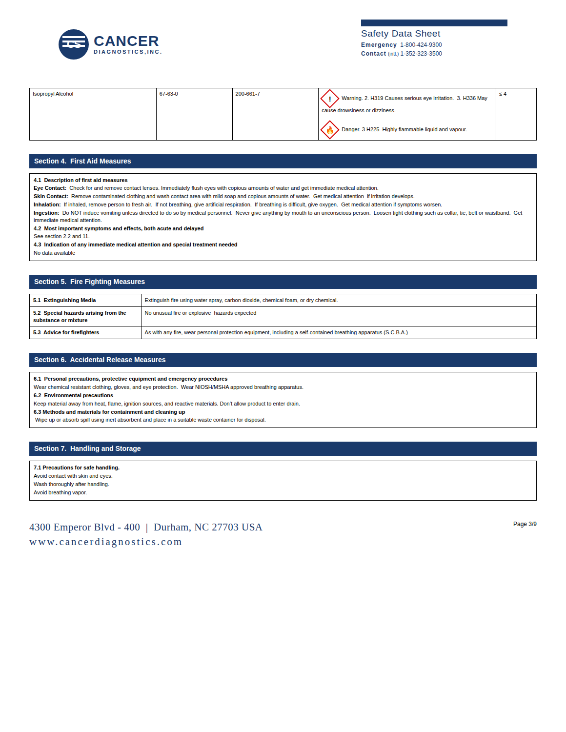CANCER
DIAGNOSTICS,INC.
Safety Data Sheet
Emergency 1-800-424-9300
Contact (intl.) 1-352-323-3500
| Isopropyl Alcohol | 67-63-0 | 200-661-7 | ! Warning. 2. H319 Causes serious eye irritation. 3. H336 May cause drowsiness or dizziness. 🔥 Danger. 3 H225 Highly flammable liquid and vapour. | ≤ 4 |
Section 4. First Aid Measures
4.1 Description of first aid measures
Eye Contact: Check for and remove contact lenses. Immediately flush eyes with copious amounts of water and get immediate medical attention.
Skin Contact: Remove contaminated clothing and wash contact area with mild soap and copious amounts of water. Get medical attention if irritation develops.
Inhalation: If inhaled, remove person to fresh air. If not breathing, give artificial respiration. If breathing is difficult, give oxygen. Get medical attention if symptoms worsen.
Ingestion: Do NOT induce vomiting unless directed to do so by medical personnel. Never give anything by mouth to an unconscious person. Loosen tight clothing such as collar, tie, belt or waistband. Get immediate medical attention.
4.2 Most important symptoms and effects, both acute and delayed
See section 2.2 and 11.
4.3 Indication of any immediate medical attention and special treatment needed
No data available
Section 5. Fire Fighting Measures
| 5.1 Extinguishing Media | Extinguish fire using water spray, carbon dioxide, chemical foam, or dry chemical. |
| 5.2 Special hazards arising from the substance or mixture | No unusual fire or explosive hazards expected |
| 5.3 Advice for firefighters | As with any fire, wear personal protection equipment, including a self-contained breathing apparatus (S.C.B.A.) |
Section 6. Accidental Release Measures
6.1 Personal precautions, protective equipment and emergency procedures
Wear chemical resistant clothing, gloves, and eye protection. Wear NIOSH/MSHA approved breathing apparatus.
6.2 Environmental precautions
Keep material away from heat, flame, ignition sources, and reactive materials. Don’t allow product to enter drain.
6.3 Methods and materials for containment and cleaning up
Wipe up or absorb spill using inert absorbent and place in a suitable waste container for disposal.
Section 7. Handling and Storage
7.1 Precautions for safe handling.
Avoid contact with skin and eyes.
Wash thoroughly after handling.
Avoid breathing vapor.
Page 3/9
4300 Emperor Blvd - 400 | Durham, NC 27703 USA
www.cancerdiagnostics.com